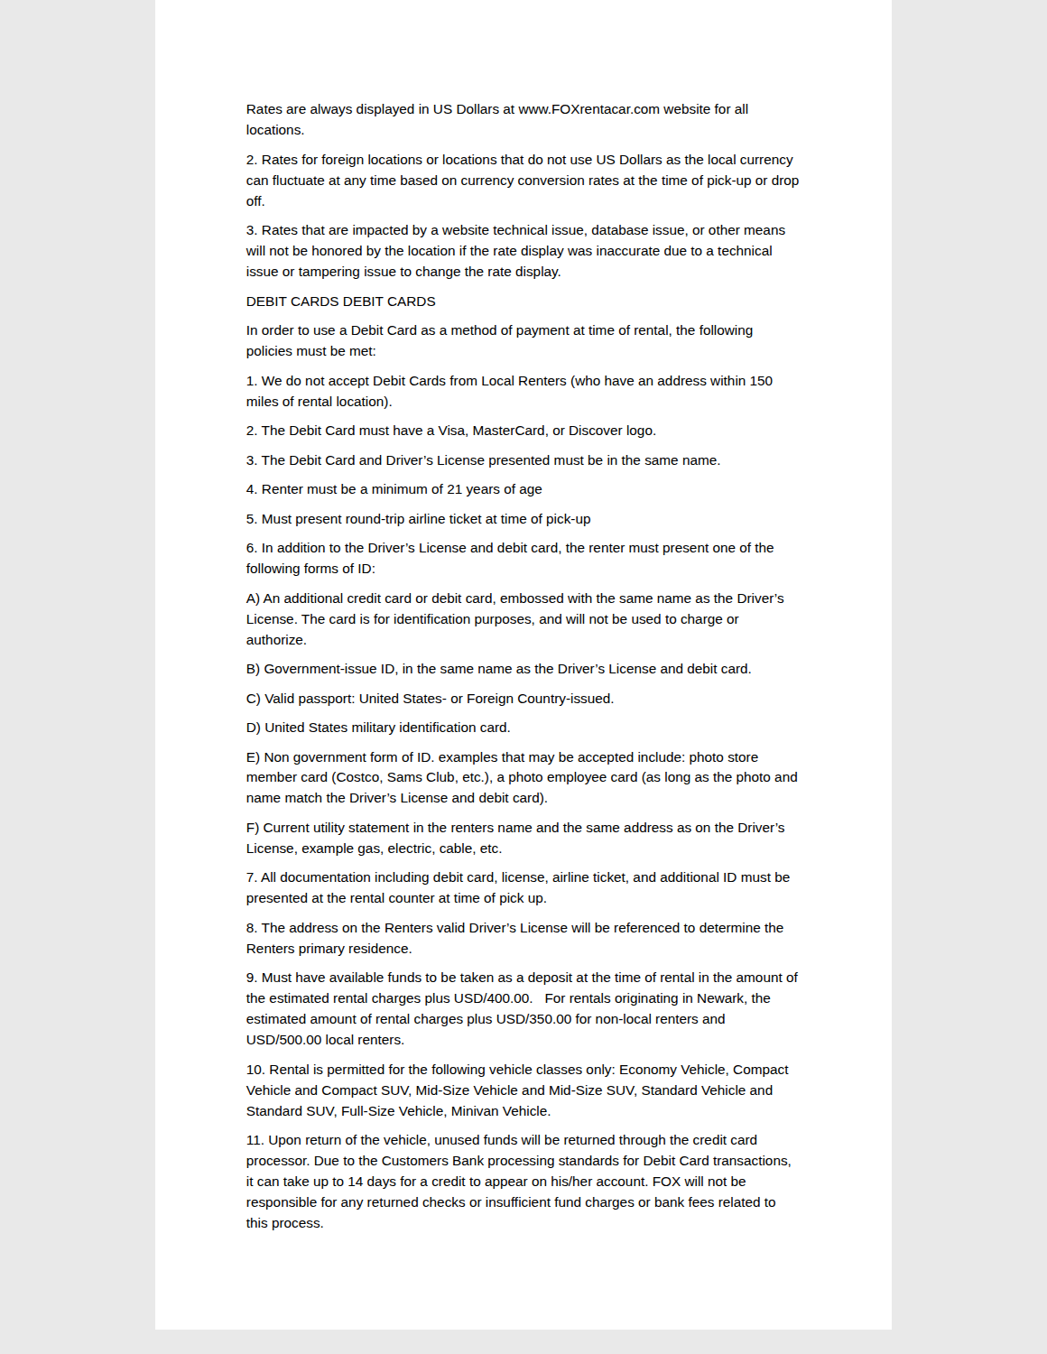Rates are always displayed in US Dollars at www.FOXrentacar.com website for all locations.
2. Rates for foreign locations or locations that do not use US Dollars as the local currency can fluctuate at any time based on currency conversion rates at the time of pick-up or drop off.
3. Rates that are impacted by a website technical issue, database issue, or other means will not be honored by the location if the rate display was inaccurate due to a technical issue or tampering issue to change the rate display.
DEBIT CARDS DEBIT CARDS
In order to use a Debit Card as a method of payment at time of rental, the following policies must be met:
1. We do not accept Debit Cards from Local Renters (who have an address within 150 miles of rental location).
2. The Debit Card must have a Visa, MasterCard, or Discover logo.
3. The Debit Card and Driver’s License presented must be in the same name.
4. Renter must be a minimum of 21 years of age
5. Must present round-trip airline ticket at time of pick-up
6. In addition to the Driver’s License and debit card, the renter must present one of the following forms of ID:
A) An additional credit card or debit card, embossed with the same name as the Driver’s License. The card is for identification purposes, and will not be used to charge or authorize.
B) Government-issue ID, in the same name as the Driver’s License and debit card.
C) Valid passport: United States- or Foreign Country-issued.
D) United States military identification card.
E) Non government form of ID. examples that may be accepted include: photo store member card (Costco, Sams Club, etc.), a photo employee card (as long as the photo and name match the Driver’s License and debit card).
F) Current utility statement in the renters name and the same address as on the Driver’s License, example gas, electric, cable, etc.
7. All documentation including debit card, license, airline ticket, and additional ID must be presented at the rental counter at time of pick up.
8. The address on the Renters valid Driver’s License will be referenced to determine the Renters primary residence.
9. Must have available funds to be taken as a deposit at the time of rental in the amount of the estimated rental charges plus USD/400.00. For rentals originating in Newark, the estimated amount of rental charges plus USD/350.00 for non-local renters and USD/500.00 local renters.
10. Rental is permitted for the following vehicle classes only: Economy Vehicle, Compact Vehicle and Compact SUV, Mid-Size Vehicle and Mid-Size SUV, Standard Vehicle and Standard SUV, Full-Size Vehicle, Minivan Vehicle.
11. Upon return of the vehicle, unused funds will be returned through the credit card processor. Due to the Customers Bank processing standards for Debit Card transactions, it can take up to 14 days for a credit to appear on his/her account. FOX will not be responsible for any returned checks or insufficient fund charges or bank fees related to this process.